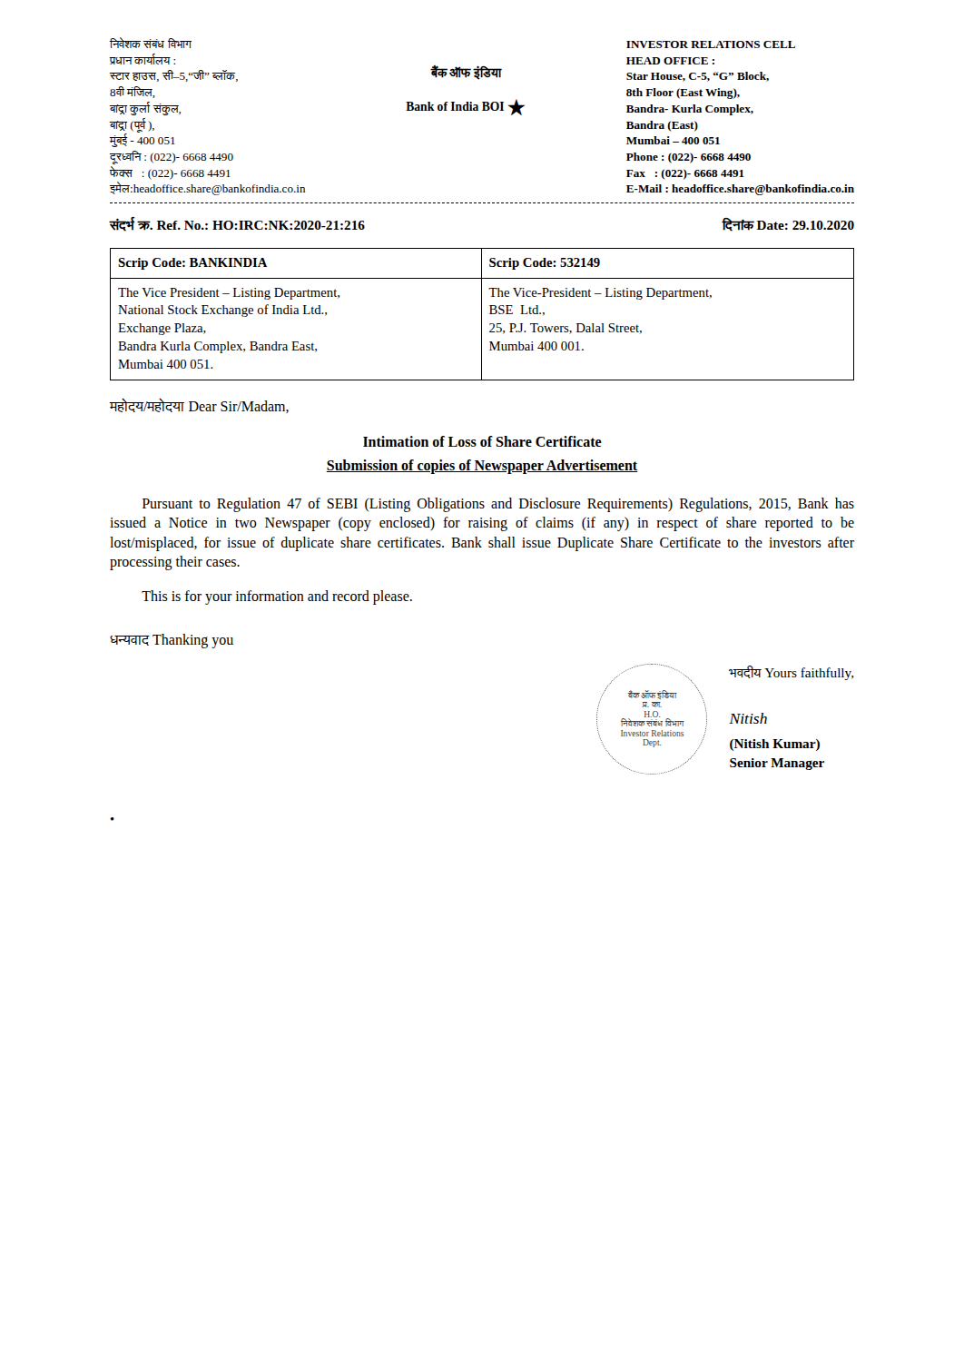निवेशक संबंध विभाग
प्रधान कार्यालय :
स्टार हाउस, सी–5,“जी” ब्लॉक,
8वी मंजिल,
बांद्रा कुर्ला संकुल,
बांद्रा (पूर्व ),
मुंबई - 400 051
दूरध्वनि : (022)- 6668 4490
फेक्स : (022)- 6668 4491
इमेल:headoffice.share@bankofindia.co.in
बैंक ऑफ इंडिया
Bank of India BOI ★
INVESTOR RELATIONS CELL
HEAD OFFICE :
Star House, C-5, “G” Block,
8th Floor (East Wing),
Bandra- Kurla Complex,
Bandra (East)
Mumbai – 400 051
Phone : (022)- 6668 4490
Fax : (022)- 6668 4491
E-Mail : headoffice.share@bankofindia.co.in
संदर्भ क्र. Ref. No.: HO:IRC:NK:2020-21:216 दिनांक Date: 29.10.2020
| Scrip Code: BANKINDIA | Scrip Code: 532149 |
| --- | --- |
| The Vice President – Listing Department, National Stock Exchange of India Ltd., Exchange Plaza, Bandra Kurla Complex, Bandra East, Mumbai 400 051. | The Vice-President – Listing Department, BSE Ltd., 25, P.J. Towers, Dalal Street, Mumbai 400 001. |
महोदय/महोदया Dear Sir/Madam,
Intimation of Loss of Share Certificate
Submission of copies of Newspaper Advertisement
Pursuant to Regulation 47 of SEBI (Listing Obligations and Disclosure Requirements) Regulations, 2015, Bank has issued a Notice in two Newspaper (copy enclosed) for raising of claims (if any) in respect of share reported to be lost/misplaced, for issue of duplicate share certificates. Bank shall issue Duplicate Share Certificate to the investors after processing their cases.
This is for your information and record please.
धन्यवाद Thanking you
बैंक ऑफ इंडिया प्र. का. H.O. निवेशक संबंध विभाग Investor Relations Dept.
भवदीय Yours faithfully,
Nitish
(Nitish Kumar)
Senior Manager
•